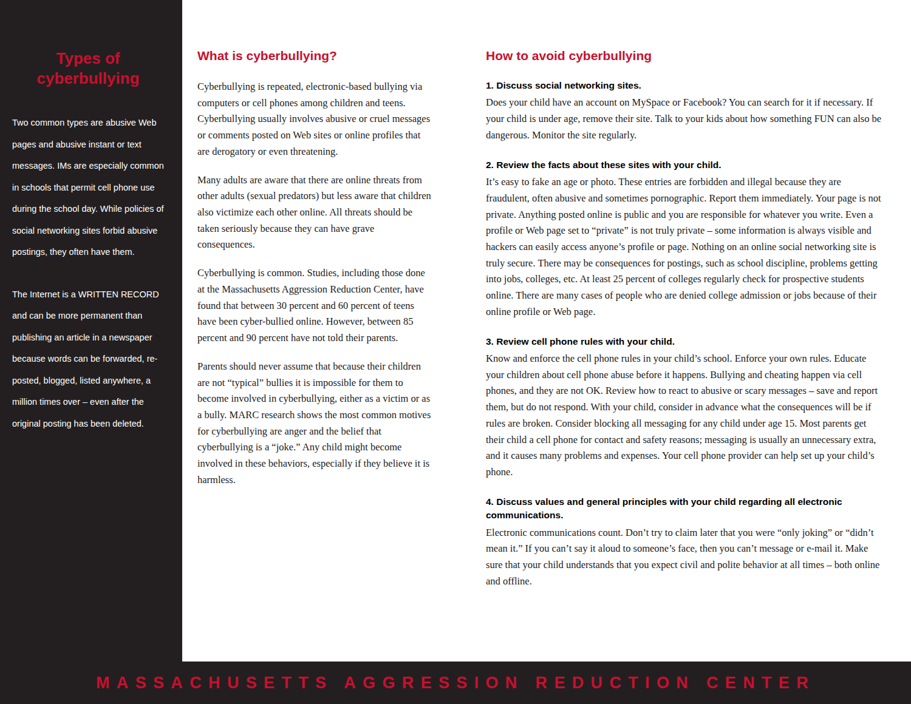Types of
cyberbullying
Two common types are abusive Web pages and abusive instant or text messages. IMs are especially common in schools that permit cell phone use during the school day. While policies of social networking sites forbid abusive postings, they often have them.
The Internet is a WRITTEN RECORD and can be more permanent than publishing an article in a newspaper because words can be forwarded, re-posted, blogged, listed anywhere, a million times over – even after the original posting has been deleted.
What is cyberbullying?
Cyberbullying is repeated, electronic-based bullying via computers or cell phones among children and teens. Cyberbullying usually involves abusive or cruel messages or comments posted on Web sites or online profiles that are derogatory or even threatening.
Many adults are aware that there are online threats from other adults (sexual predators) but less aware that children also victimize each other online. All threats should be taken seriously because they can have grave consequences.
Cyberbullying is common. Studies, including those done at the Massachusetts Aggression Reduction Center, have found that between 30 percent and 60 percent of teens have been cyber-bullied online. However, between 85 percent and 90 percent have not told their parents.
Parents should never assume that because their children are not “typical” bullies it is impossible for them to become involved in cyberbullying, either as a victim or as a bully. MARC research shows the most common motives for cyberbullying are anger and the belief that cyberbullying is a “joke.” Any child might become involved in these behaviors, especially if they believe it is harmless.
How to avoid cyberbullying
1. Discuss social networking sites.
Does your child have an account on MySpace or Facebook? You can search for it if necessary. If your child is under age, remove their site. Talk to your kids about how something FUN can also be dangerous. Monitor the site regularly.
2. Review the facts about these sites with your child.
It’s easy to fake an age or photo. These entries are forbidden and illegal because they are fraudulent, often abusive and sometimes pornographic. Report them immediately. Your page is not private. Anything posted online is public and you are responsible for whatever you write. Even a profile or Web page set to “private” is not truly private – some information is always visible and hackers can easily access anyone’s profile or page. Nothing on an online social networking site is truly secure. There may be consequences for postings, such as school discipline, problems getting into jobs, colleges, etc. At least 25 percent of colleges regularly check for prospective students online. There are many cases of people who are denied college admission or jobs because of their online profile or Web page.
3. Review cell phone rules with your child.
Know and enforce the cell phone rules in your child’s school. Enforce your own rules. Educate your children about cell phone abuse before it happens. Bullying and cheating happen via cell phones, and they are not OK. Review how to react to abusive or scary messages – save and report them, but do not respond. With your child, consider in advance what the consequences will be if rules are broken. Consider blocking all messaging for any child under age 15. Most parents get their child a cell phone for contact and safety reasons; messaging is usually an unnecessary extra, and it causes many problems and expenses. Your cell phone provider can help set up your child’s phone.
4. Discuss values and general principles with your child regarding all electronic communications.
Electronic communications count. Don’t try to claim later that you were “only joking” or “didn’t mean it.” If you can’t say it aloud to someone’s face, then you can’t message or e-mail it. Make sure that your child understands that you expect civil and polite behavior at all times – both online and offline.
MASSACHUSETTS AGGRESSION REDUCTION CENTER